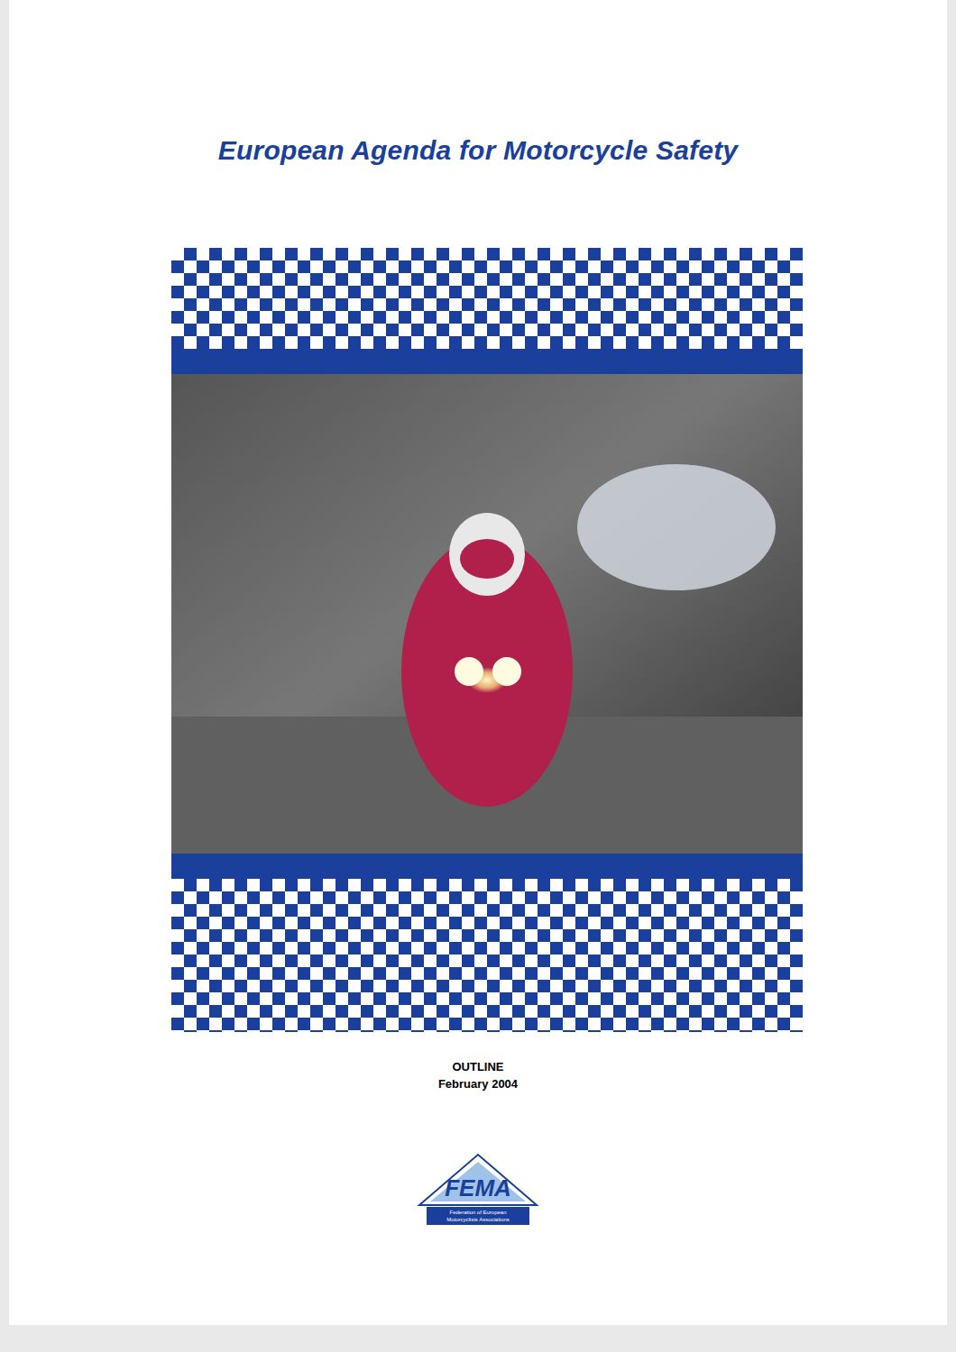European Agenda for Motorcycle Safety
OUTLINE
February 2004
FEMA logo FEMA Federation of European Motorcyclists Associations